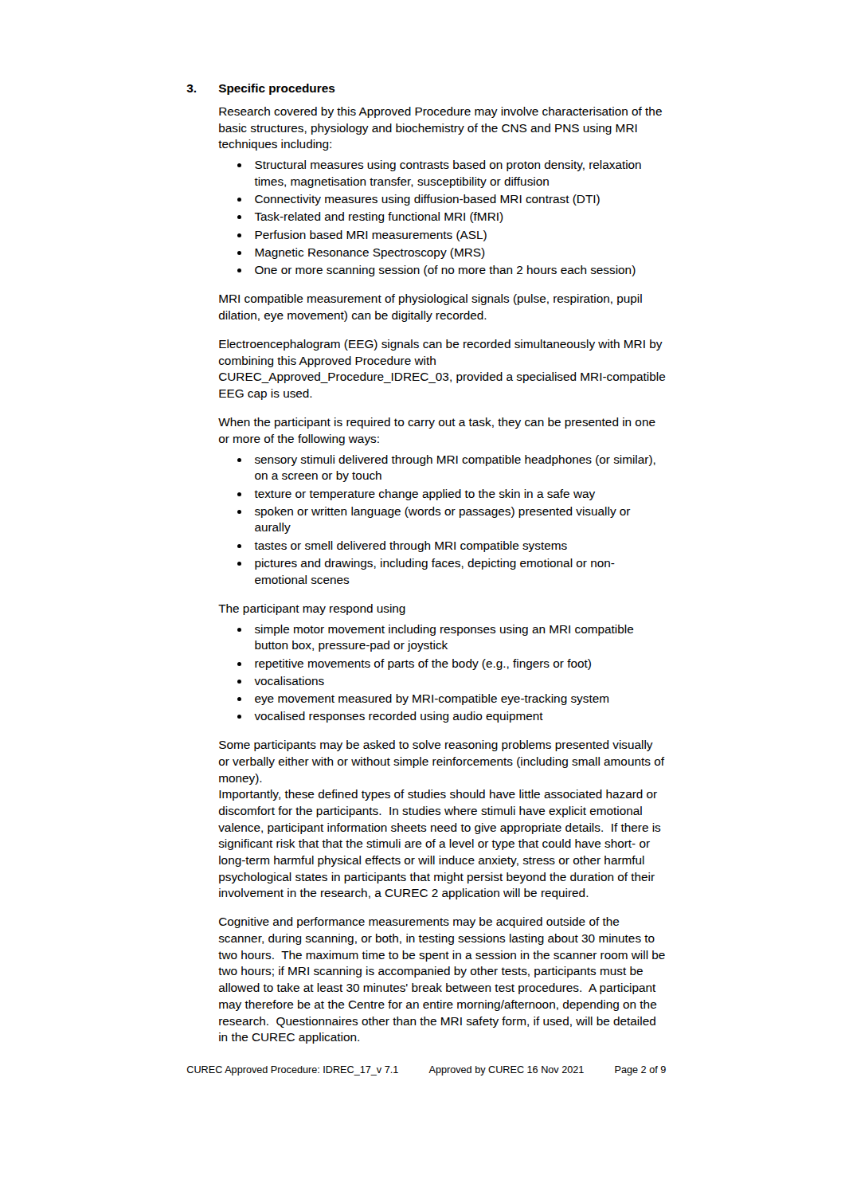3. Specific procedures
Research covered by this Approved Procedure may involve characterisation of the basic structures, physiology and biochemistry of the CNS and PNS using MRI techniques including:
Structural measures using contrasts based on proton density, relaxation times, magnetisation transfer, susceptibility or diffusion
Connectivity measures using diffusion-based MRI contrast (DTI)
Task-related and resting functional MRI (fMRI)
Perfusion based MRI measurements (ASL)
Magnetic Resonance Spectroscopy (MRS)
One or more scanning session (of no more than 2 hours each session)
MRI compatible measurement of physiological signals (pulse, respiration, pupil dilation, eye movement) can be digitally recorded.
Electroencephalogram (EEG) signals can be recorded simultaneously with MRI by combining this Approved Procedure with CUREC_Approved_Procedure_IDREC_03, provided a specialised MRI-compatible EEG cap is used.
When the participant is required to carry out a task, they can be presented in one or more of the following ways:
sensory stimuli delivered through MRI compatible headphones (or similar), on a screen or by touch
texture or temperature change applied to the skin in a safe way
spoken or written language (words or passages) presented visually or aurally
tastes or smell delivered through MRI compatible systems
pictures and drawings, including faces, depicting emotional or non-emotional scenes
The participant may respond using
simple motor movement including responses using an MRI compatible button box, pressure-pad or joystick
repetitive movements of parts of the body (e.g., fingers or foot)
vocalisations
eye movement measured by MRI-compatible eye-tracking system
vocalised responses recorded using audio equipment
Some participants may be asked to solve reasoning problems presented visually or verbally either with or without simple reinforcements (including small amounts of money).
Importantly, these defined types of studies should have little associated hazard or discomfort for the participants. In studies where stimuli have explicit emotional valence, participant information sheets need to give appropriate details. If there is significant risk that that the stimuli are of a level or type that could have short- or long-term harmful physical effects or will induce anxiety, stress or other harmful psychological states in participants that might persist beyond the duration of their involvement in the research, a CUREC 2 application will be required.
Cognitive and performance measurements may be acquired outside of the scanner, during scanning, or both, in testing sessions lasting about 30 minutes to two hours. The maximum time to be spent in a session in the scanner room will be two hours; if MRI scanning is accompanied by other tests, participants must be allowed to take at least 30 minutes' break between test procedures. A participant may therefore be at the Centre for an entire morning/afternoon, depending on the research. Questionnaires other than the MRI safety form, if used, will be detailed in the CUREC application.
CUREC Approved Procedure: IDREC_17_v 7.1 Approved by CUREC 16 Nov 2021 Page 2 of 9